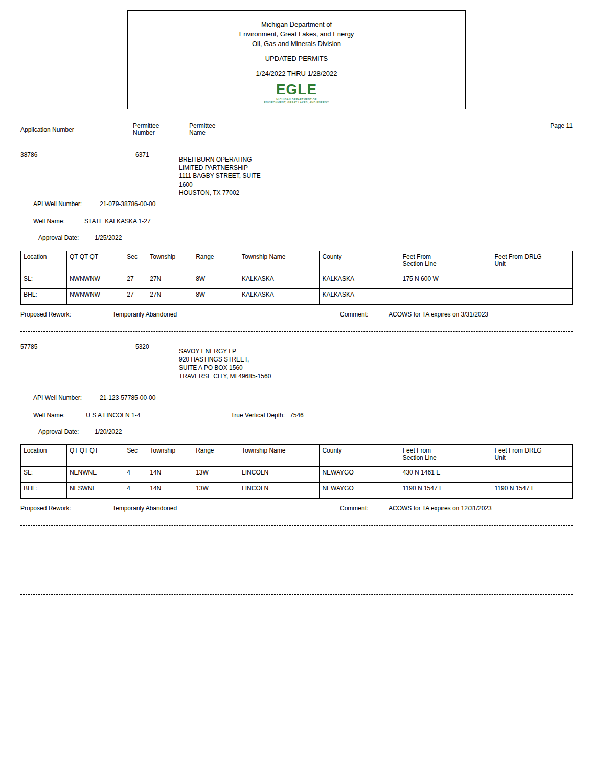Michigan Department of
Environment, Great Lakes, and Energy
Oil, Gas and Minerals Division
UPDATED PERMITS
1/24/2022 THRU 1/28/2022
EGLE
MICHIGAN DEPARTMENT OF
ENVIRONMENT, GREAT LAKES, AND ENERGY
Application Number Permittee
Number Permittee
Name Page 11
38786 6371 BREITBURN OPERATING
LIMITED PARTNERSHIP
1111 BAGBY STREET, SUITE
1600
HOUSTON, TX 77002
API Well Number: 21-079-38786-00-00
Well Name: STATE KALKASKA 1-27
Approval Date: 1/25/2022
| Location | QT QT QT | Sec | Township | Range | Township Name | County | Feet From Section Line | Feet From DRLG Unit |
| --- | --- | --- | --- | --- | --- | --- | --- | --- |
| SL: | NWNWNW | 27 | 27N | 8W | KALKASKA | KALKASKA | 175 N 600 W | |
| BHL: | NWNWNW | 27 | 27N | 8W | KALKASKA | KALKASKA | | |
Proposed Rework: Temporarily Abandoned Comment: ACOWS for TA expires on 3/31/2023
57785 5320 SAVOY ENERGY LP
920 HASTINGS STREET,
SUITE A PO BOX 1560
TRAVERSE CITY, MI 49685-1560
API Well Number: 21-123-57785-00-00
Well Name: U S A LINCOLN 1-4 True Vertical Depth: 7546
Approval Date: 1/20/2022
| Location | QT QT QT | Sec | Township | Range | Township Name | County | Feet From Section Line | Feet From DRLG Unit |
| --- | --- | --- | --- | --- | --- | --- | --- | --- |
| SL: | NENWNE | 4 | 14N | 13W | LINCOLN | NEWAYGO | 430 N 1461 E | |
| BHL: | NESWNE | 4 | 14N | 13W | LINCOLN | NEWAYGO | 1190 N 1547 E | 1190 N 1547 E |
Proposed Rework: Temporarily Abandoned Comment: ACOWS for TA expires on 12/31/2023